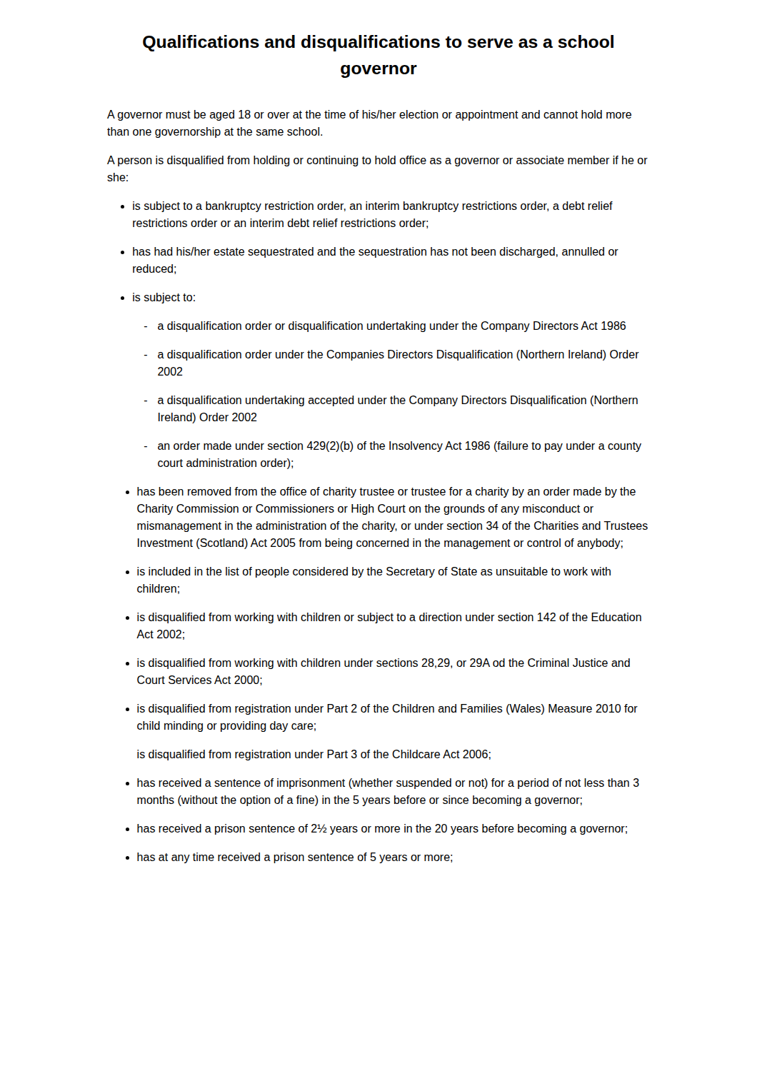Qualifications and disqualifications to serve as a school governor
A governor must be aged 18 or over at the time of his/her election or appointment and cannot hold more than one governorship at the same school.
A person is disqualified from holding or continuing to hold office as a governor or associate member if he or she:
is subject to a bankruptcy restriction order, an interim bankruptcy restrictions order, a debt relief restrictions order or an interim debt relief restrictions order;
has had his/her estate sequestrated and the sequestration has not been discharged, annulled or reduced;
is subject to:
a disqualification order or disqualification undertaking under the Company Directors Act 1986
a disqualification order under the Companies Directors Disqualification (Northern Ireland) Order 2002
a disqualification undertaking accepted under the Company Directors Disqualification (Northern Ireland) Order 2002
an order made under section 429(2)(b) of the Insolvency Act 1986 (failure to pay under a county court administration order);
has been removed from the office of charity trustee or trustee for a charity by an order made by the Charity Commission or Commissioners or High Court on the grounds of any misconduct or mismanagement in the administration of the charity, or under section 34 of the Charities and Trustees Investment (Scotland) Act 2005 from being concerned in the management or control of anybody;
is included in the list of people considered by the Secretary of State as unsuitable to work with children;
is disqualified from working with children or subject to a direction under section 142 of the Education Act 2002;
is disqualified from working with children under sections 28,29, or 29A od the Criminal Justice and Court Services Act 2000;
is disqualified from registration under Part 2 of the Children and Families (Wales) Measure 2010 for child minding or providing day care;
is disqualified from registration under Part 3 of the Childcare Act 2006;
has received a sentence of imprisonment (whether suspended or not) for a period of not less than 3 months (without the option of a fine) in the 5 years before or since becoming a governor;
has received a prison sentence of 2½ years or more in the 20 years before becoming a governor;
has at any time received a prison sentence of 5 years or more;